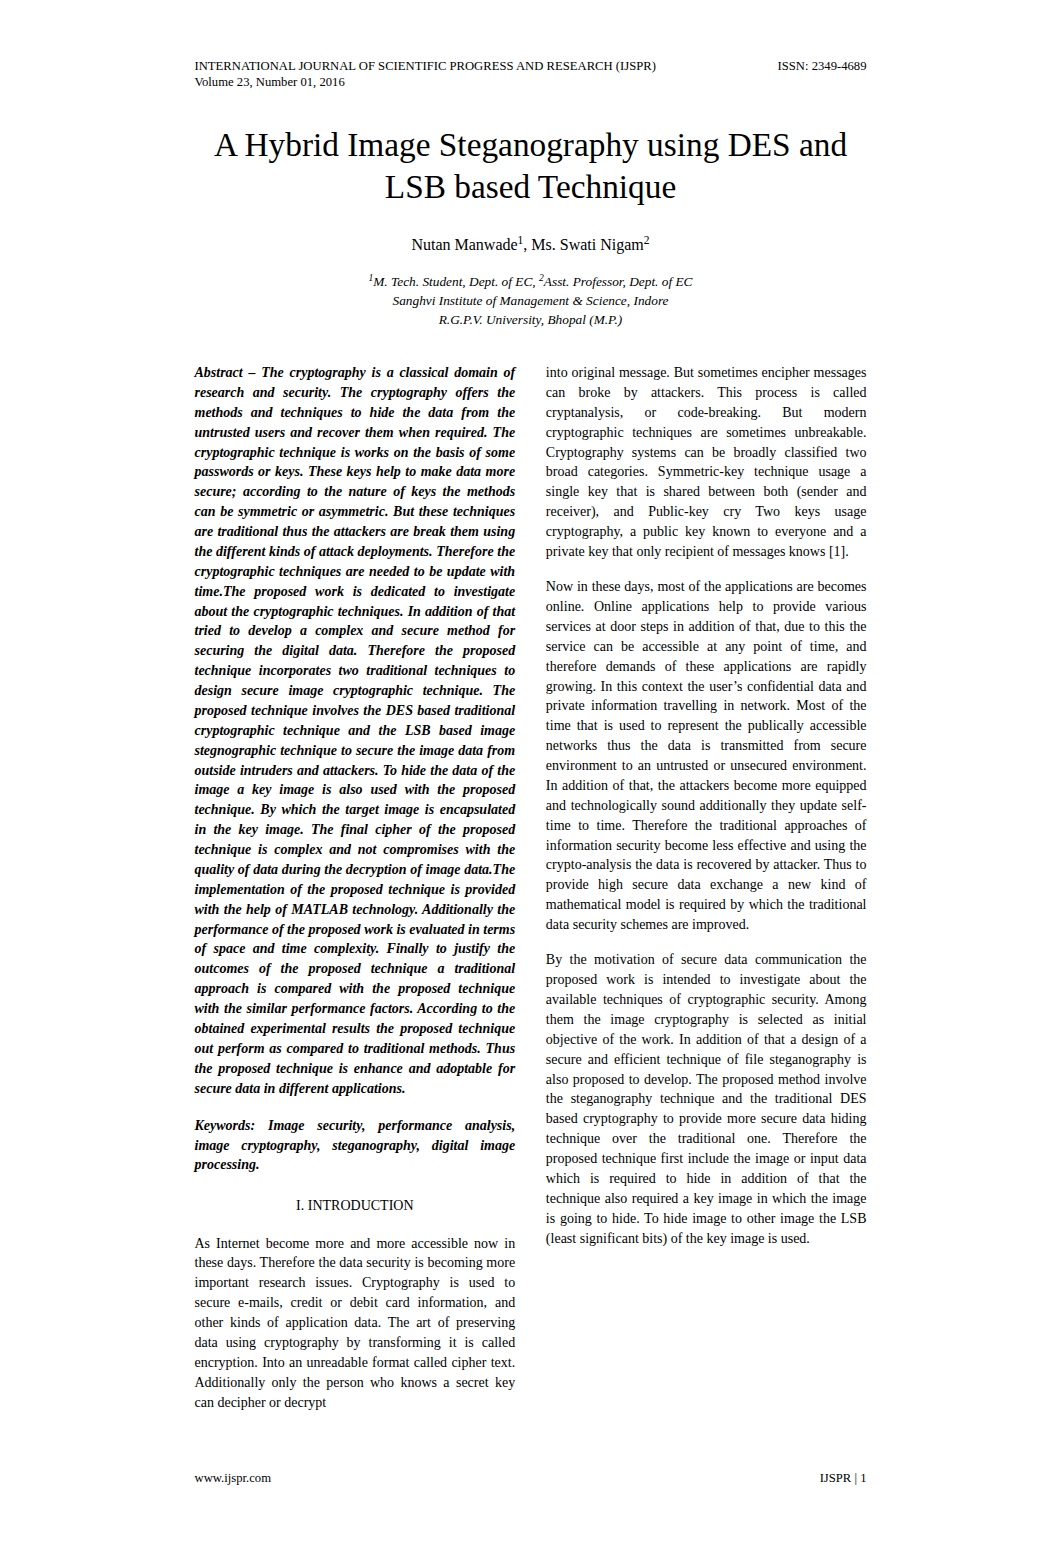INTERNATIONAL JOURNAL OF SCIENTIFIC PROGRESS AND RESEARCH (IJSPR)
Volume 23, Number 01, 2016
ISSN: 2349-4689
A Hybrid Image Steganography using DES and LSB based Technique
Nutan Manwade1, Ms. Swati Nigam2
1M. Tech. Student, Dept. of EC, 2Asst. Professor, Dept. of EC
Sanghvi Institute of Management & Science, Indore
R.G.P.V. University, Bhopal (M.P.)
Abstract – The cryptography is a classical domain of research and security. The cryptography offers the methods and techniques to hide the data from the untrusted users and recover them when required. The cryptographic technique is works on the basis of some passwords or keys. These keys help to make data more secure; according to the nature of keys the methods can be symmetric or asymmetric. But these techniques are traditional thus the attackers are break them using the different kinds of attack deployments. Therefore the cryptographic techniques are needed to be update with time.The proposed work is dedicated to investigate about the cryptographic techniques. In addition of that tried to develop a complex and secure method for securing the digital data. Therefore the proposed technique incorporates two traditional techniques to design secure image cryptographic technique. The proposed technique involves the DES based traditional cryptographic technique and the LSB based image stegnographic technique to secure the image data from outside intruders and attackers. To hide the data of the image a key image is also used with the proposed technique. By which the target image is encapsulated in the key image. The final cipher of the proposed technique is complex and not compromises with the quality of data during the decryption of image data.The implementation of the proposed technique is provided with the help of MATLAB technology. Additionally the performance of the proposed work is evaluated in terms of space and time complexity. Finally to justify the outcomes of the proposed technique a traditional approach is compared with the proposed technique with the similar performance factors. According to the obtained experimental results the proposed technique out perform as compared to traditional methods. Thus the proposed technique is enhance and adoptable for secure data in different applications.
Keywords: Image security, performance analysis, image cryptography, steganography, digital image processing.
I. INTRODUCTION
As Internet become more and more accessible now in these days. Therefore the data security is becoming more important research issues. Cryptography is used to secure e-mails, credit or debit card information, and other kinds of application data. The art of preserving data using cryptography by transforming it is called encryption. Into an unreadable format called cipher text. Additionally only the person who knows a secret key can decipher or decrypt
into original message. But sometimes encipher messages can broke by attackers. This process is called cryptanalysis, or code-breaking. But modern cryptographic techniques are sometimes unbreakable. Cryptography systems can be broadly classified two broad categories. Symmetric-key technique usage a single key that is shared between both (sender and receiver), and Public-key cry Two keys usage cryptography, a public key known to everyone and a private key that only recipient of messages knows [1].
Now in these days, most of the applications are becomes online. Online applications help to provide various services at door steps in addition of that, due to this the service can be accessible at any point of time, and therefore demands of these applications are rapidly growing. In this context the user’s confidential data and private information travelling in network. Most of the time that is used to represent the publically accessible networks thus the data is transmitted from secure environment to an untrusted or unsecured environment. In addition of that, the attackers become more equipped and technologically sound additionally they update self-time to time. Therefore the traditional approaches of information security become less effective and using the crypto-analysis the data is recovered by attacker. Thus to provide high secure data exchange a new kind of mathematical model is required by which the traditional data security schemes are improved.
By the motivation of secure data communication the proposed work is intended to investigate about the available techniques of cryptographic security. Among them the image cryptography is selected as initial objective of the work. In addition of that a design of a secure and efficient technique of file steganography is also proposed to develop. The proposed method involve the steganography technique and the traditional DES based cryptography to provide more secure data hiding technique over the traditional one. Therefore the proposed technique first include the image or input data which is required to hide in addition of that the technique also required a key image in which the image is going to hide. To hide image to other image the LSB (least significant bits) of the key image is used.
www.ijspr.com
IJSPR | 1